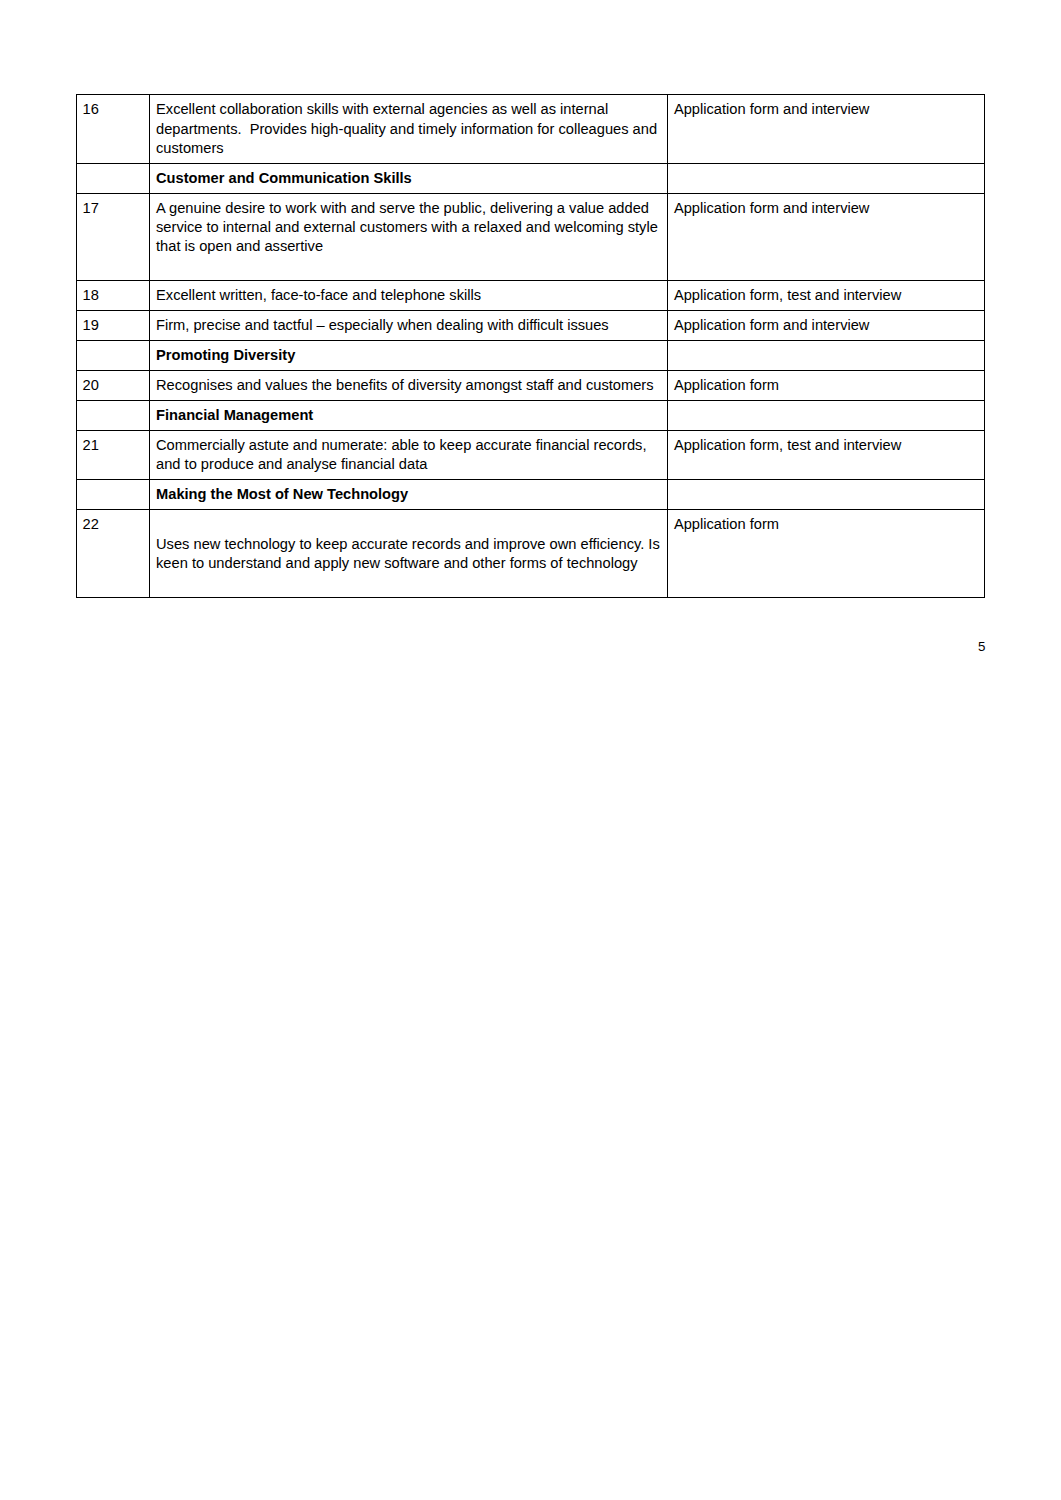| 16 | Excellent collaboration skills with external agencies as well as internal departments. Provides high-quality and timely information for colleagues and customers | Application form and interview |
| | Customer and Communication Skills | |
| 17 | A genuine desire to work with and serve the public, delivering a value added service to internal and external customers with a relaxed and welcoming style that is open and assertive | Application form and interview |
| 18 | Excellent written, face-to-face and telephone skills | Application form, test and interview |
| 19 | Firm, precise and tactful – especially when dealing with difficult issues | Application form and interview |
| | Promoting Diversity | |
| 20 | Recognises and values the benefits of diversity amongst staff and customers | Application form |
| | Financial Management | |
| 21 | Commercially astute and numerate: able to keep accurate financial records, and to produce and analyse financial data | Application form, test and interview |
| | Making the Most of New Technology | |
| 22 | Uses new technology to keep accurate records and improve own efficiency. Is keen to understand and apply new software and other forms of technology | Application form |
5